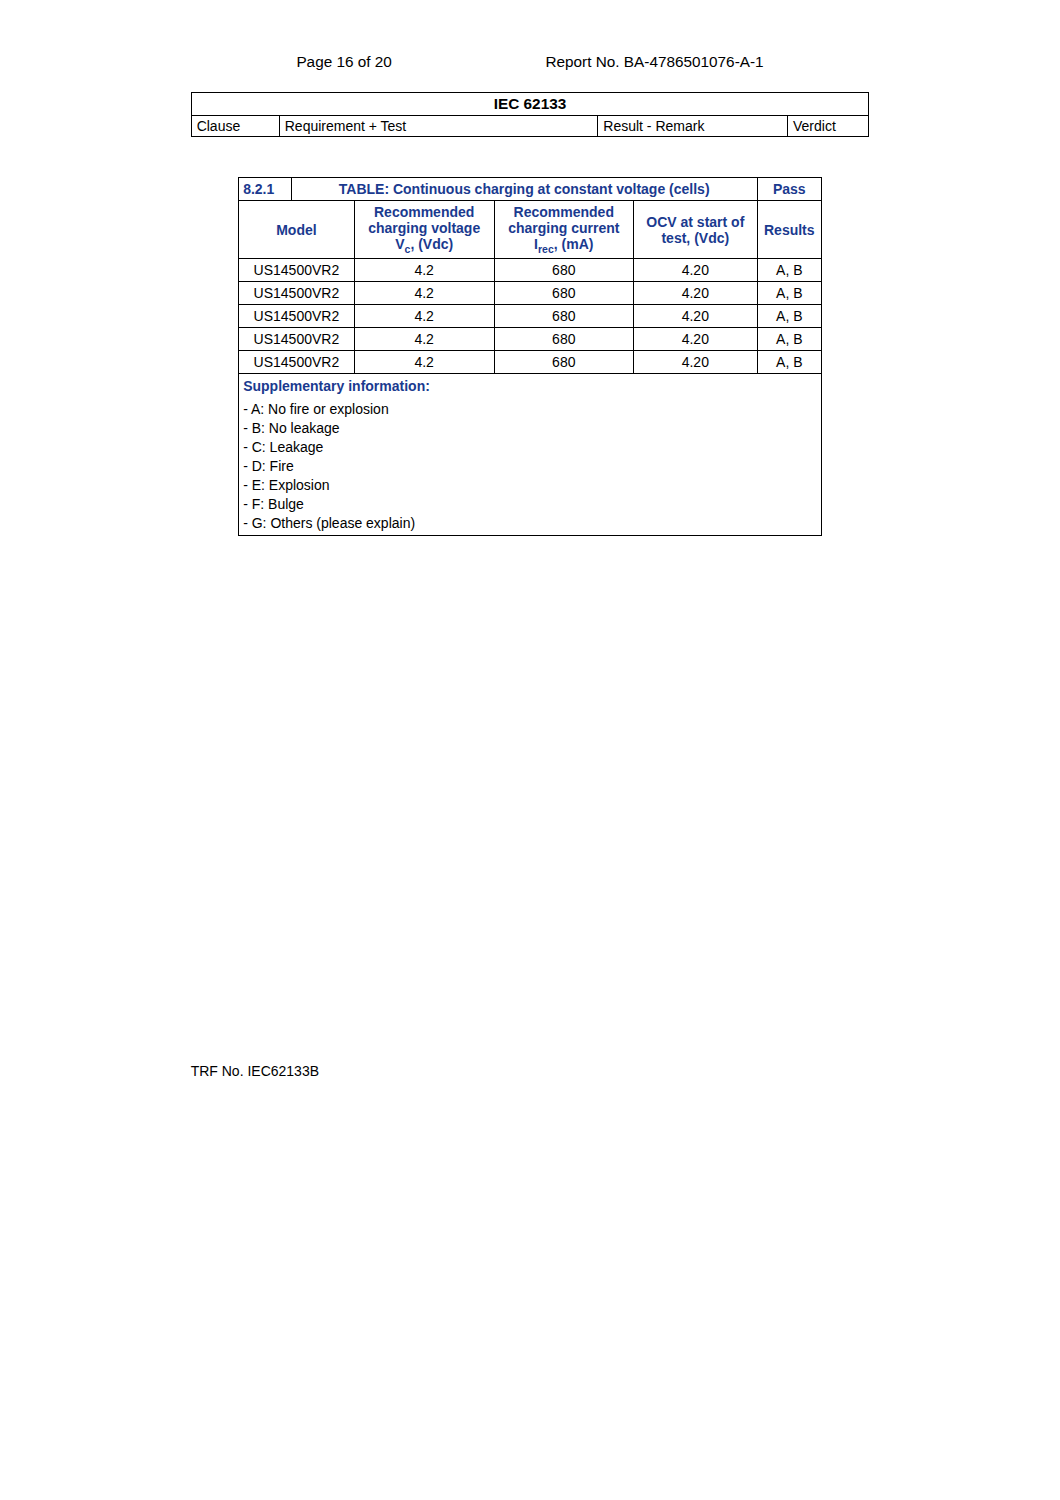Page 16 of 20 Report No. BA-4786501076-A-1
| IEC 62133 |
| Clause | Requirement + Test | Result - Remark | Verdict |
| 8.2.1 | TABLE: Continuous charging at constant voltage (cells) | Pass |
| Model | Recommended charging voltage V c , (Vdc) | Recommended charging current I rec , (mA) | OCV at start of test, (Vdc) | Results |
| US14500VR2 | 4.2 | 680 | 4.20 | A, B |
| US14500VR2 | 4.2 | 680 | 4.20 | A, B |
| US14500VR2 | 4.2 | 680 | 4.20 | A, B |
| US14500VR2 | 4.2 | 680 | 4.20 | A, B |
| US14500VR2 | 4.2 | 680 | 4.20 | A, B |
| Supplementary information: - A: No fire or explosion - B: No leakage - C: Leakage - D: Fire - E: Explosion - F: Bulge - G: Others (please explain) |
TRF No. IEC62133B